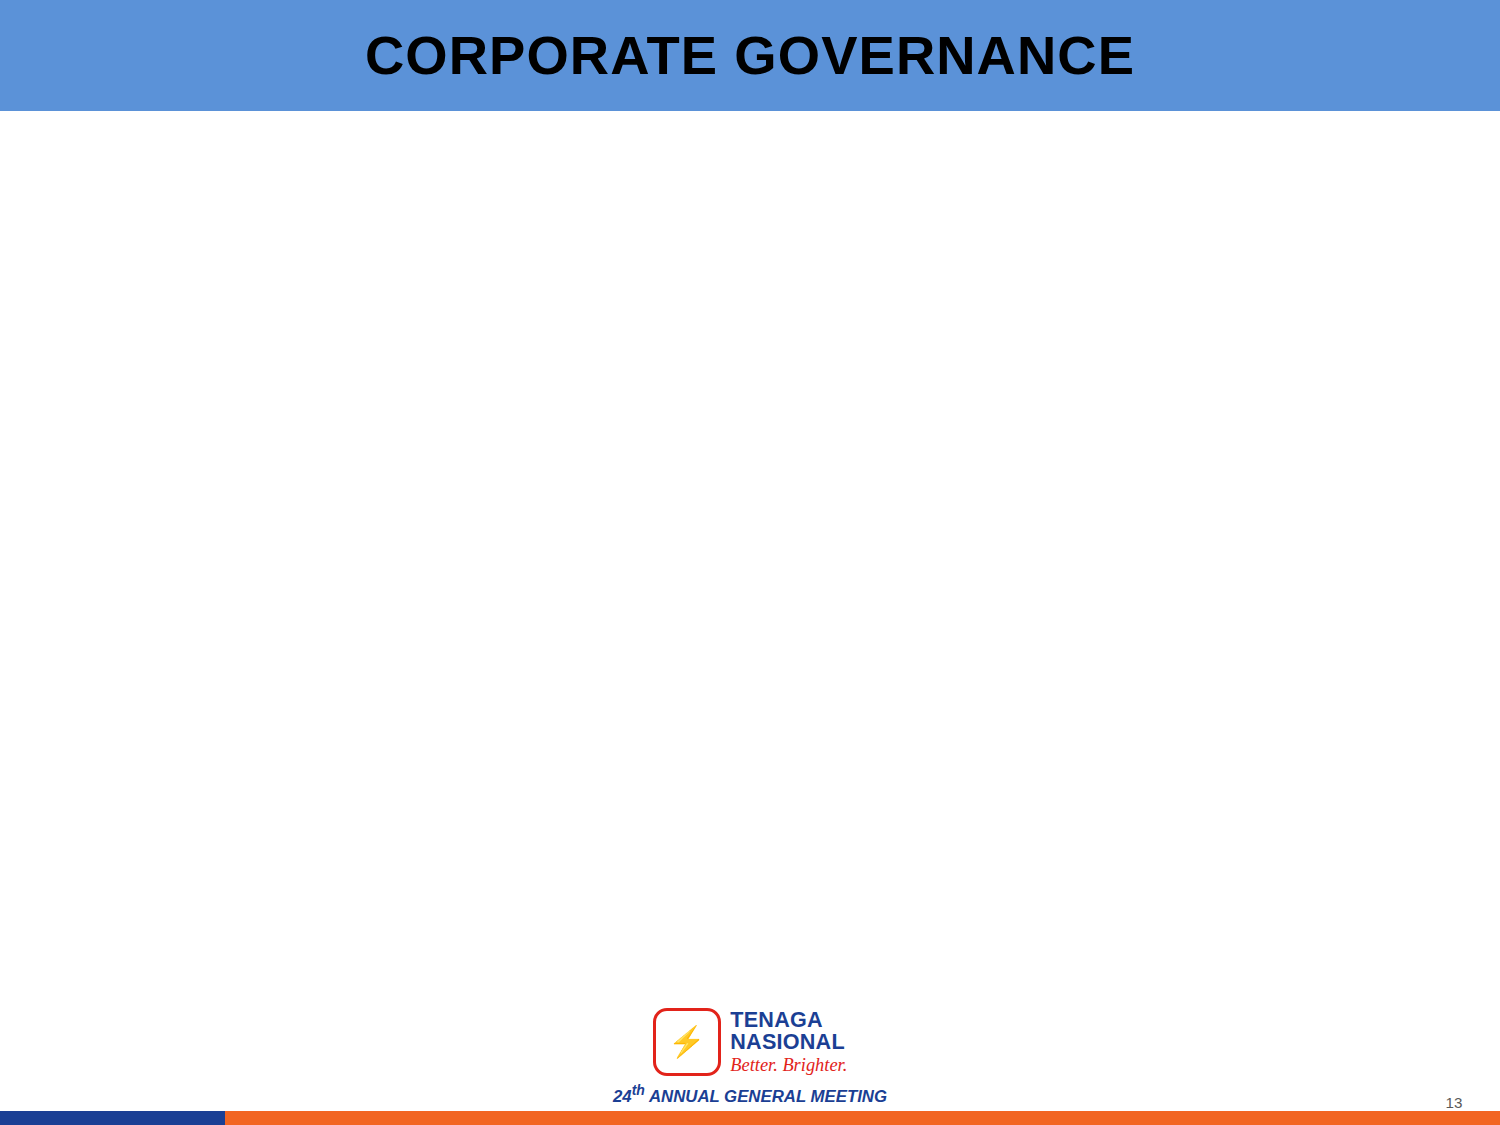CORPORATE GOVERNANCE
TENAGA NASIONAL Better. Brighter.
24th ANNUAL GENERAL MEETING
13